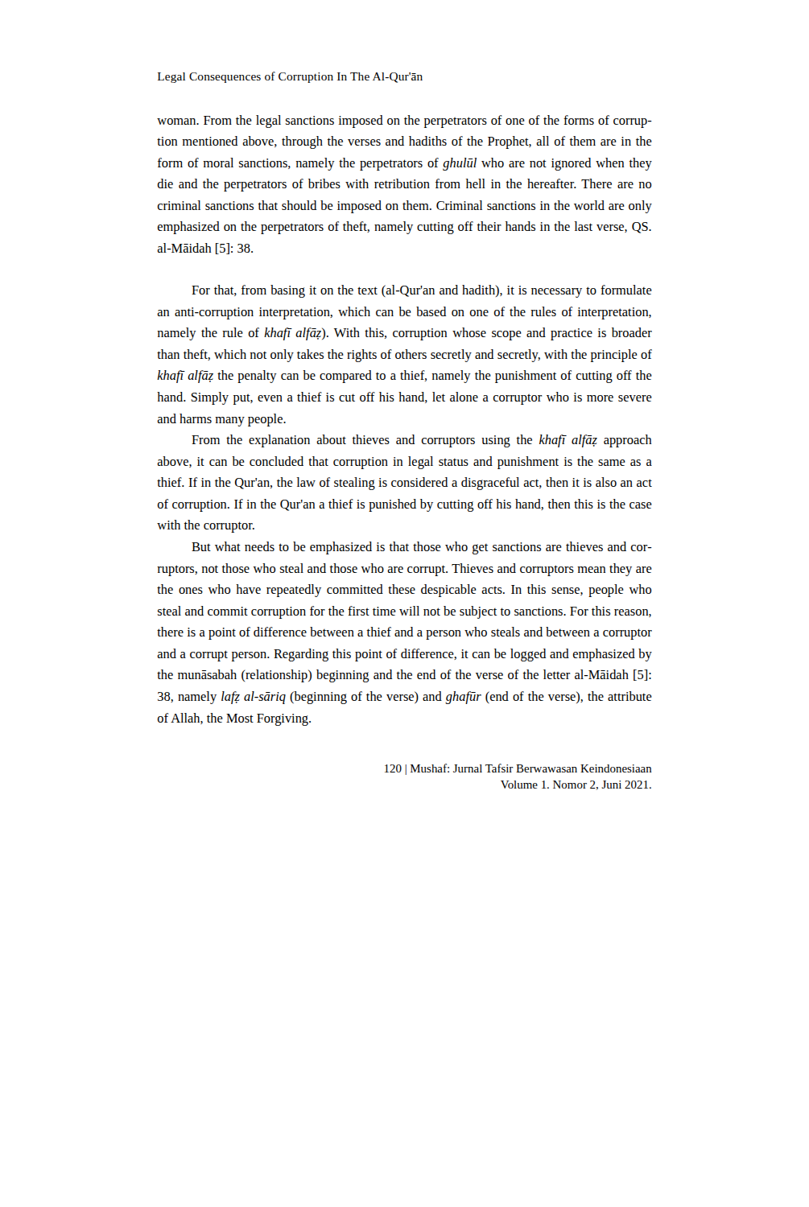Legal Consequences of Corruption In The Al-Qur'ān
woman. From the legal sanctions imposed on the perpetrators of one of the forms of corruption mentioned above, through the verses and hadiths of the Prophet, all of them are in the form of moral sanctions, namely the perpetrators of ghulūl who are not ignored when they die and the perpetrators of bribes with retribution from hell in the hereafter. There are no criminal sanctions that should be imposed on them. Criminal sanctions in the world are only emphasized on the perpetrators of theft, namely cutting off their hands in the last verse, QS. al-Māidah [5]: 38.
For that, from basing it on the text (al-Qur'an and hadith), it is necessary to formulate an anti-corruption interpretation, which can be based on one of the rules of interpretation, namely the rule of khafī alfāẓ). With this, corruption whose scope and practice is broader than theft, which not only takes the rights of others secretly and secretly, with the principle of khafī alfāẓ the penalty can be compared to a thief, namely the punishment of cutting off the hand. Simply put, even a thief is cut off his hand, let alone a corruptor who is more severe and harms many people.
From the explanation about thieves and corruptors using the khafī alfāẓ approach above, it can be concluded that corruption in legal status and punishment is the same as a thief. If in the Qur'an, the law of stealing is considered a disgraceful act, then it is also an act of corruption. If in the Qur'an a thief is punished by cutting off his hand, then this is the case with the corruptor.
But what needs to be emphasized is that those who get sanctions are thieves and corruptors, not those who steal and those who are corrupt. Thieves and corruptors mean they are the ones who have repeatedly committed these despicable acts. In this sense, people who steal and commit corruption for the first time will not be subject to sanctions. For this reason, there is a point of difference between a thief and a person who steals and between a corruptor and a corrupt person. Regarding this point of difference, it can be logged and emphasized by the munāsabah (relationship) beginning and the end of the verse of the letter al-Māidah [5]: 38, namely lafẓ al-sāriq (beginning of the verse) and ghafūr (end of the verse), the attribute of Allah, the Most Forgiving.
120 | Mushaf: Jurnal Tafsir Berwawasan Keindonesiaan
Volume 1. Nomor 2, Juni 2021.